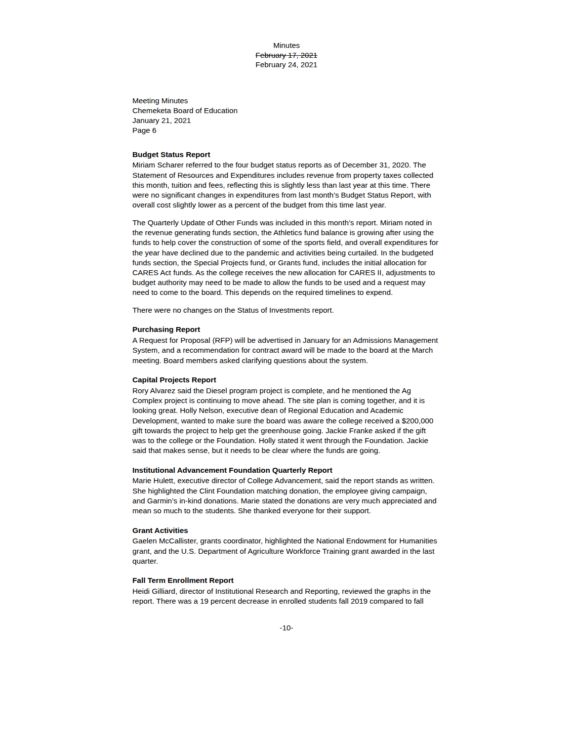Minutes
February 17, 2021
February 24, 2021
Meeting Minutes
Chemeketa Board of Education
January 21, 2021
Page 6
Budget Status Report
Miriam Scharer referred to the four budget status reports as of December 31, 2020. The Statement of Resources and Expenditures includes revenue from property taxes collected this month, tuition and fees, reflecting this is slightly less than last year at this time. There were no significant changes in expenditures from last month’s Budget Status Report, with overall cost slightly lower as a percent of the budget from this time last year.
The Quarterly Update of Other Funds was included in this month’s report. Miriam noted in the revenue generating funds section, the Athletics fund balance is growing after using the funds to help cover the construction of some of the sports field, and overall expenditures for the year have declined due to the pandemic and activities being curtailed. In the budgeted funds section, the Special Projects fund, or Grants fund, includes the initial allocation for CARES Act funds. As the college receives the new allocation for CARES II, adjustments to budget authority may need to be made to allow the funds to be used and a request may need to come to the board. This depends on the required timelines to expend.
There were no changes on the Status of Investments report.
Purchasing Report
A Request for Proposal (RFP) will be advertised in January for an Admissions Management System, and a recommendation for contract award will be made to the board at the March meeting. Board members asked clarifying questions about the system.
Capital Projects Report
Rory Alvarez said the Diesel program project is complete, and he mentioned the Ag Complex project is continuing to move ahead. The site plan is coming together, and it is looking great. Holly Nelson, executive dean of Regional Education and Academic Development, wanted to make sure the board was aware the college received a $200,000 gift towards the project to help get the greenhouse going. Jackie Franke asked if the gift was to the college or the Foundation. Holly stated it went through the Foundation. Jackie said that makes sense, but it needs to be clear where the funds are going.
Institutional Advancement Foundation Quarterly Report
Marie Hulett, executive director of College Advancement, said the report stands as written. She highlighted the Clint Foundation matching donation, the employee giving campaign, and Garmin’s in-kind donations. Marie stated the donations are very much appreciated and mean so much to the students. She thanked everyone for their support.
Grant Activities
Gaelen McCallister, grants coordinator, highlighted the National Endowment for Humanities grant, and the U.S. Department of Agriculture Workforce Training grant awarded in the last quarter.
Fall Term Enrollment Report
Heidi Gilliard, director of Institutional Research and Reporting, reviewed the graphs in the report. There was a 19 percent decrease in enrolled students fall 2019 compared to fall
-10-